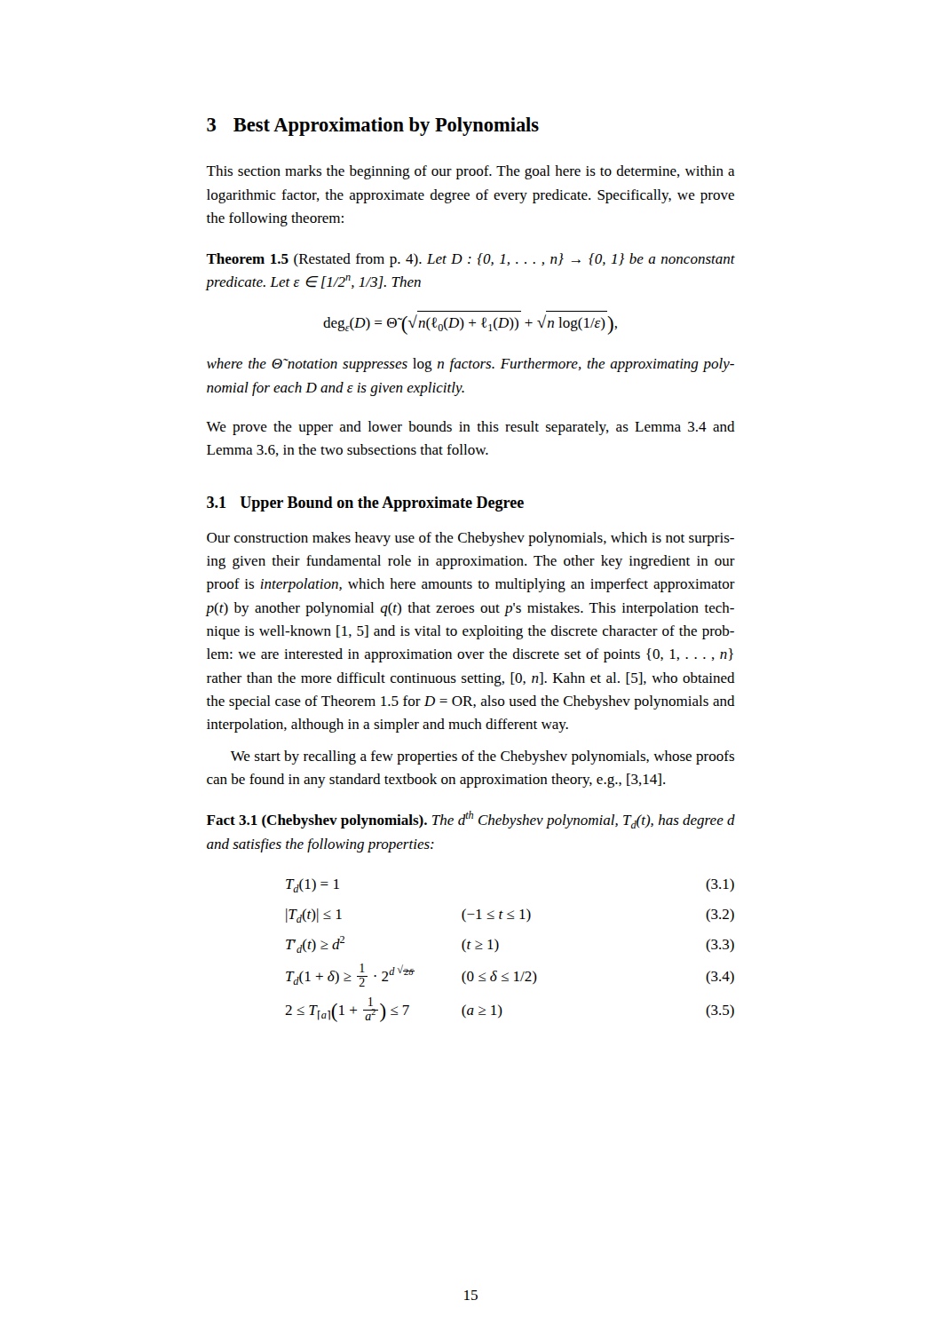3 Best Approximation by Polynomials
This section marks the beginning of our proof. The goal here is to determine, within a logarithmic factor, the approximate degree of every predicate. Specifically, we prove the following theorem:
Theorem 1.5 (Restated from p. 4). Let D : {0, 1, . . . , n} → {0, 1} be a nonconstant predicate. Let ε ∈ [1/2n, 1/3]. Then
degε(D) = Θ̃ (n(ℓ0(D) + ℓ1(D)) + n log(1/ε)),
where the Θ̃ notation suppresses log n factors. Furthermore, the approximating polynomial for each D and ε is given explicitly.
We prove the upper and lower bounds in this result separately, as Lemma 3.4 and Lemma 3.6, in the two subsections that follow.
3.1 Upper Bound on the Approximate Degree
Our construction makes heavy use of the Chebyshev polynomials, which is not surprising given their fundamental role in approximation. The other key ingredient in our proof is interpolation, which here amounts to multiplying an imperfect approximator p(t) by another polynomial q(t) that zeroes out p's mistakes. This interpolation technique is well-known [1, 5] and is vital to exploiting the discrete character of the problem: we are interested in approximation over the discrete set of points {0, 1, . . . , n} rather than the more difficult continuous setting, [0, n]. Kahn et al. [5], who obtained the special case of Theorem 1.5 for D = OR, also used the Chebyshev polynomials and interpolation, although in a simpler and much different way.
We start by recalling a few properties of the Chebyshev polynomials, whose proofs can be found in any standard textbook on approximation theory, e.g., [3,14].
Fact 3.1 (Chebyshev polynomials). The dth Chebyshev polynomial, Td(t), has degree d and satisfies the following properties:
| T d (1) = 1 | | (3.1) |
| / T d ( t )/ ≤ 1 | (−1 ≤ t ≤ 1) | (3.2) |
| T ′ d ( t ) ≥ d 2 | ( t ≥ 1) | (3.3) |
| T d (1 + δ ) ≥ 1 2 · 2 d 2 δ | (0 ≤ δ ≤ 1/2) | (3.4) |
| 2 ≤ T ⌈ a ⌉ ( 1 + 1 a 2 ) ≤ 7 | ( a ≥ 1) | (3.5) |
15